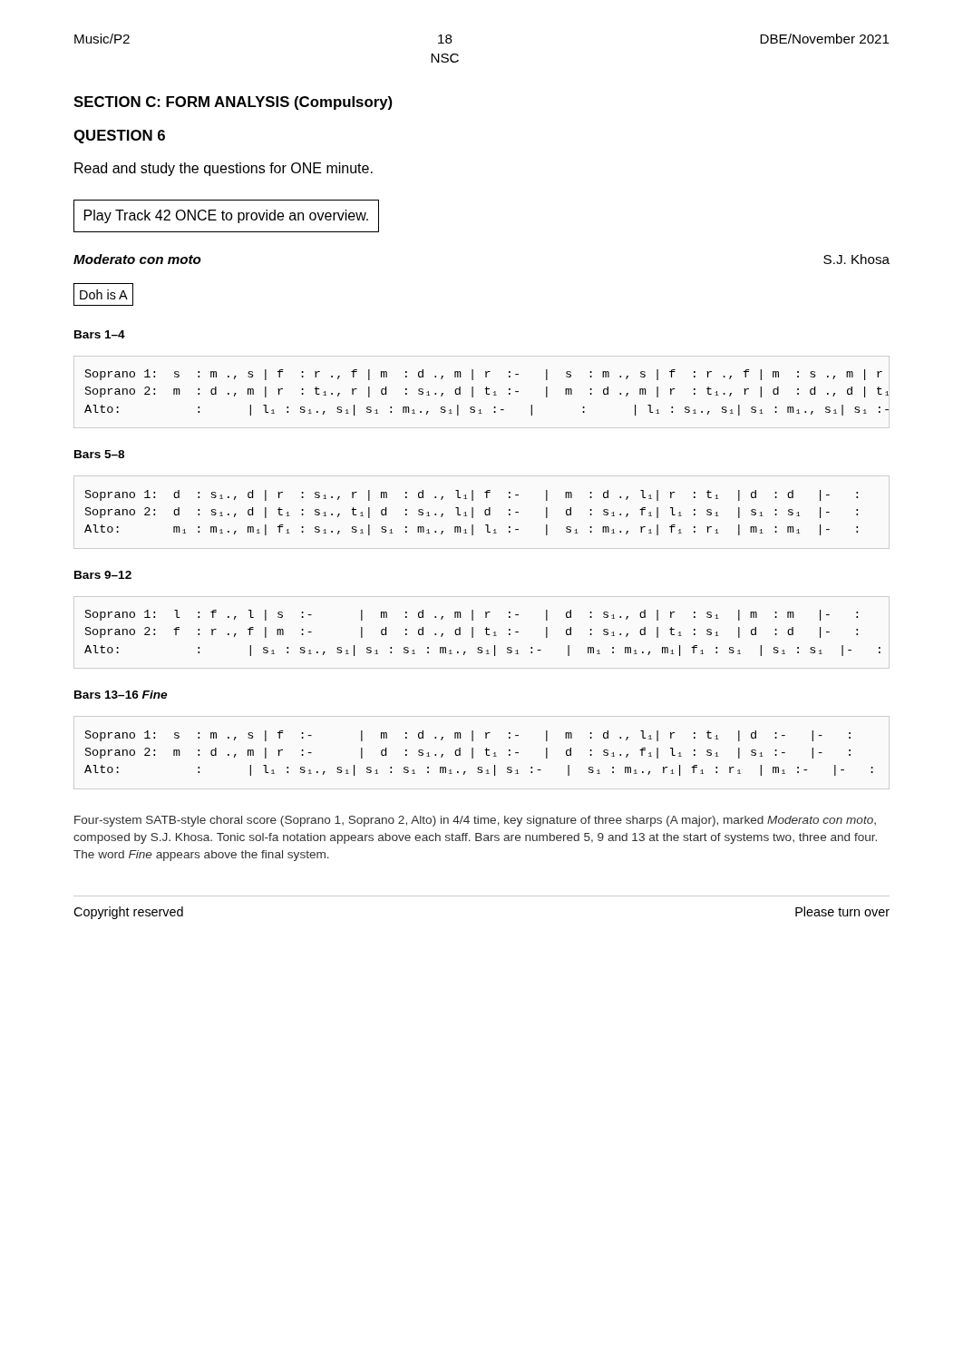Music/P2
18
NSC
DBE/November 2021
SECTION C: FORM ANALYSIS (Compulsory)
QUESTION 6
Read and study the questions for ONE minute.
Play Track 42 ONCE to provide an overview.
Moderato con moto S.J. Khosa
Doh is A
Bars 1–4
Soprano 1: s : m ., s | f : r ., f | m : d ., m | r :- | s : m ., s | f : r ., f | m : s ., m | r :- Soprano 2: m : d ., m | r : t₁., r | d : s₁., d | t₁ :- | m : d ., m | r : t₁., r | d : d ., d | t₁ :- Alto: : | l₁ : s₁., s₁| s₁ : m₁., s₁| s₁ :- | : | l₁ : s₁., s₁| s₁ : m₁., s₁| s₁ :-
Bars 5–8
Soprano 1: d : s₁., d | r : s₁., r | m : d ., l₁| f :- | m : d ., l₁| r : t₁ | d : d |- : Soprano 2: d : s₁., d | t₁ : s₁., t₁| d : s₁., l₁| d :- | d : s₁., f₁| l₁ : s₁ | s₁ : s₁ |- : Alto: m₁ : m₁., m₁| f₁ : s₁., s₁| s₁ : m₁., m₁| l₁ :- | s₁ : m₁., r₁| f₁ : r₁ | m₁ : m₁ |- :
Bars 9–12
Soprano 1: l : f ., l | s :- | m : d ., m | r :- | d : s₁., d | r : s₁ | m : m |- : Soprano 2: f : r ., f | m :- | d : d ., d | t₁ :- | d : s₁., d | t₁ : s₁ | d : d |- : Alto: : | s₁ : s₁., s₁| s₁ : s₁ : m₁., s₁| s₁ :- | m₁ : m₁., m₁| f₁ : s₁ | s₁ : s₁ |- :
Bars 13–16 Fine
Soprano 1: s : m ., s | f :- | m : d ., m | r :- | m : d ., l₁| r : t₁ | d :- |- : Soprano 2: m : d ., m | r :- | d : s₁., d | t₁ :- | d : s₁., f₁| l₁ : s₁ | s₁ :- |- : Alto: : | l₁ : s₁., s₁| s₁ : s₁ : m₁., s₁| s₁ :- | s₁ : m₁., r₁| f₁ : r₁ | m₁ :- |- :
Four-system SATB-style choral score (Soprano 1, Soprano 2, Alto) in 4/4 time, key signature of three sharps (A major), marked Moderato con moto, composed by S.J. Khosa. Tonic sol-fa notation appears above each staff. Bars are numbered 5, 9 and 13 at the start of systems two, three and four. The word Fine appears above the final system.
Copyright reserved
Please turn over